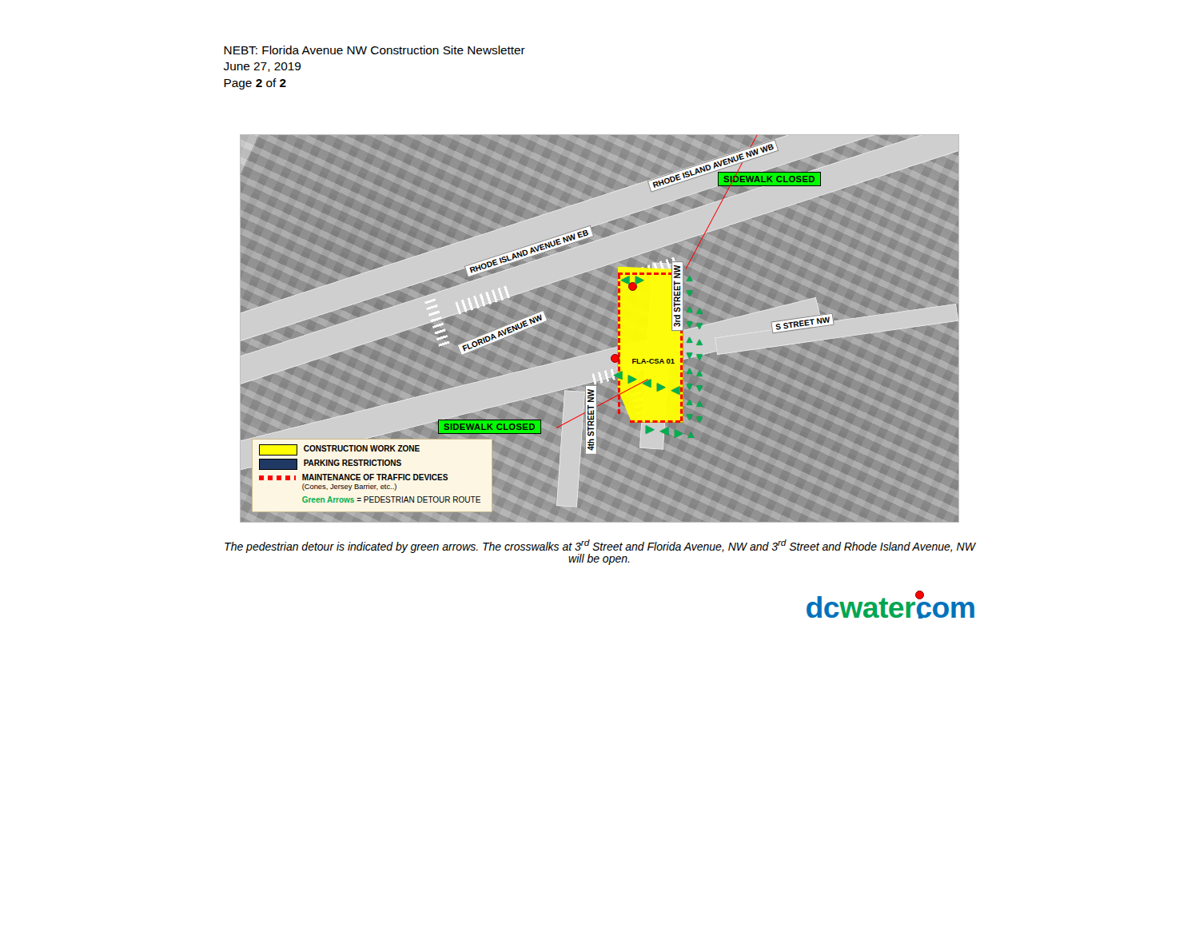NEBT: Florida Avenue NW Construction Site Newsletter
June 27, 2019
Page 2 of 2
FLA-CSA 01
◀
▶
▲
▼
▲
▼
▲
▼
▲
▼
▲
▼
▲
▼
▲
▼
▲
▼
▲
▼
◀
▶
◀
▶
◀
▶
◀
▶
▲
SIDEWALK CLOSED
SIDEWALK CLOSED
RHODE ISLAND AVENUE NW WB
RHODE ISLAND AVENUE NW EB
FLORIDA AVENUE NW
3rd STREET NW
4th STREET NW
S STREET NW
CONSTRUCTION WORK ZONE
PARKING RESTRICTIONS
MAINTENANCE OF TRAFFIC DEVICES
(Cones, Jersey Barrier, etc..)
Green Arrows = PEDESTRIAN DETOUR ROUTE
The pedestrian detour is indicated by green arrows. The crosswalks at 3rd Street and Florida Avenue, NW and 3rd Street and Rhode Island Avenue, NW will be open.
dc water. com